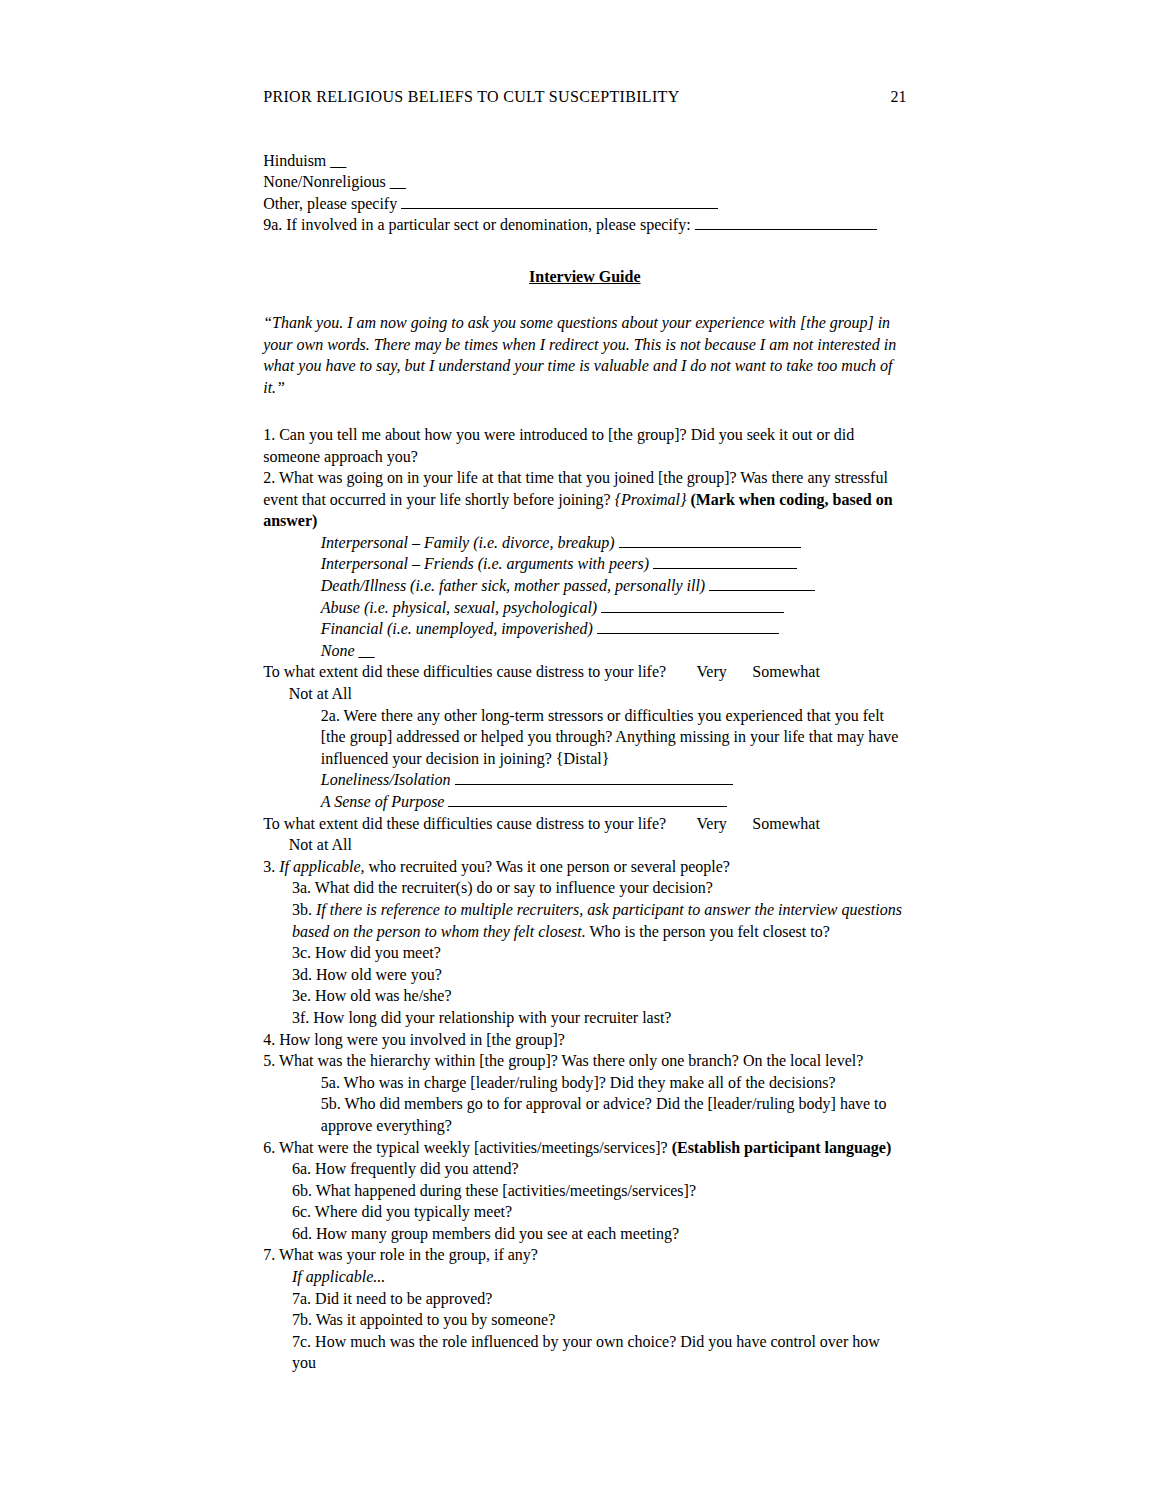PRIOR RELIGIOUS BELIEFS TO CULT SUSCEPTIBILITY 21
Hinduism
None/Nonreligious
Other, please specify
9a. If involved in a particular sect or denomination, please specify:
Interview Guide
“Thank you. I am now going to ask you some questions about your experience with [the group] in your own words. There may be times when I redirect you. This is not because I am not interested in what you have to say, but I understand your time is valuable and I do not want to take too much of it.”
1. Can you tell me about how you were introduced to [the group]? Did you seek it out or did someone approach you?
2. What was going on in your life at that time that you joined [the group]? Was there any stressful event that occurred in your life shortly before joining? {Proximal} (Mark when coding, based on answer)
Interpersonal – Family (i.e. divorce, breakup)
Interpersonal – Friends (i.e. arguments with peers)
Death/Illness (i.e. father sick, mother passed, personally ill)
Abuse (i.e. physical, sexual, psychological)
Financial (i.e. unemployed, impoverished)
None
To what extent did these difficulties cause distress to your life?Very Somewhat Not at All
2a. Were there any other long-term stressors or difficulties you experienced that you felt [the group] addressed or helped you through? Anything missing in your life that may have influenced your decision in joining? {Distal}
Loneliness/Isolation
A Sense of Purpose
To what extent did these difficulties cause distress to your life?Very Somewhat Not at All
3. If applicable, who recruited you? Was it one person or several people?
3a. What did the recruiter(s) do or say to influence your decision?
3b. If there is reference to multiple recruiters, ask participant to answer the interview questions based on the person to whom they felt closest. Who is the person you felt closest to?
3c. How did you meet?
3d. How old were you?
3e. How old was he/she?
3f. How long did your relationship with your recruiter last?
4. How long were you involved in [the group]?
5. What was the hierarchy within [the group]? Was there only one branch? On the local level?
5a. Who was in charge [leader/ruling body]? Did they make all of the decisions?
5b. Who did members go to for approval or advice? Did the [leader/ruling body] have to approve everything?
6. What were the typical weekly [activities/meetings/services]? (Establish participant language)
6a. How frequently did you attend?
6b. What happened during these [activities/meetings/services]?
6c. Where did you typically meet?
6d. How many group members did you see at each meeting?
7. What was your role in the group, if any?
If applicable...
7a. Did it need to be approved?
7b. Was it appointed to you by someone?
7c. How much was the role influenced by your own choice? Did you have control over how you